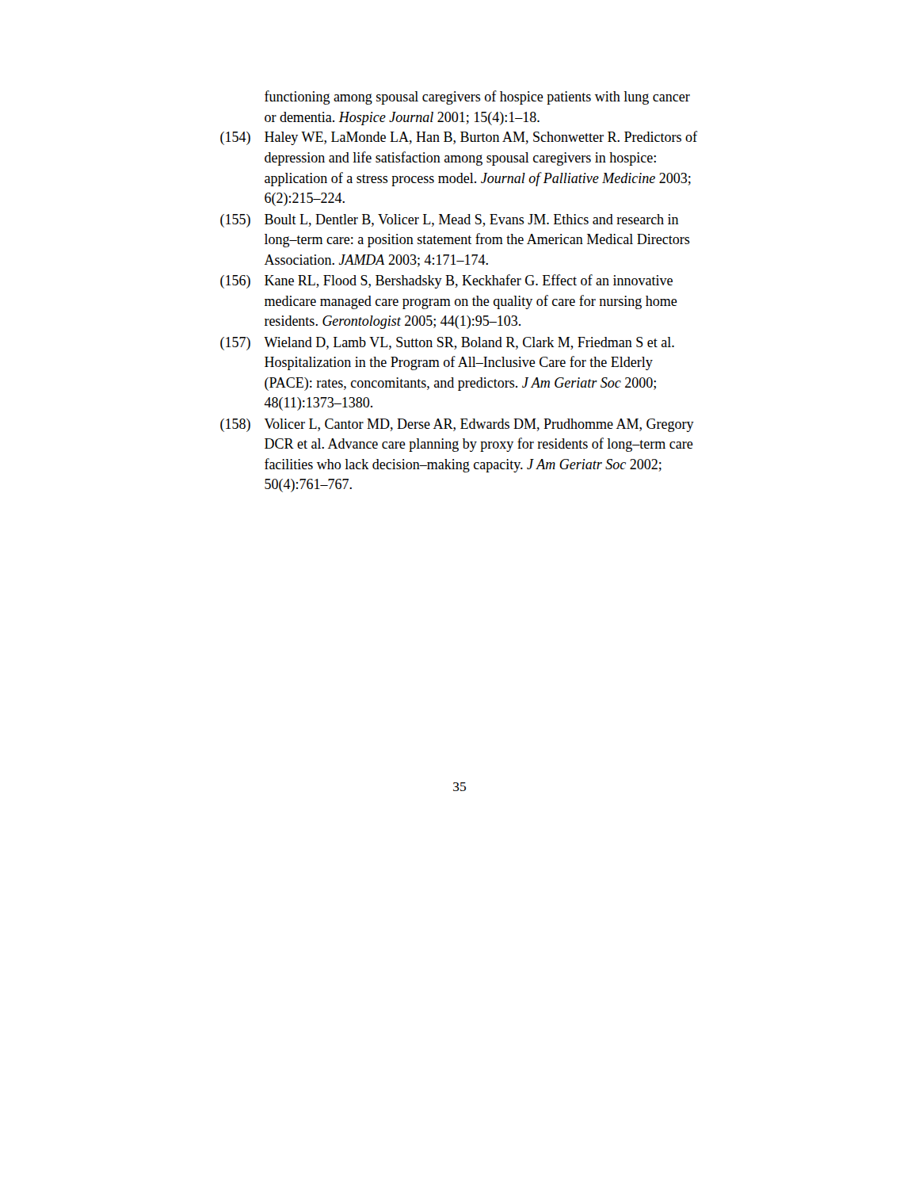functioning among spousal caregivers of hospice patients with lung cancer or dementia. Hospice Journal 2001; 15(4):1–18.
(154) Haley WE, LaMonde LA, Han B, Burton AM, Schonwetter R. Predictors of depression and life satisfaction among spousal caregivers in hospice: application of a stress process model. Journal of Palliative Medicine 2003; 6(2):215–224.
(155) Boult L, Dentler B, Volicer L, Mead S, Evans JM. Ethics and research in long–term care: a position statement from the American Medical Directors Association. JAMDA 2003; 4:171–174.
(156) Kane RL, Flood S, Bershadsky B, Keckhafer G. Effect of an innovative medicare managed care program on the quality of care for nursing home residents. Gerontologist 2005; 44(1):95–103.
(157) Wieland D, Lamb VL, Sutton SR, Boland R, Clark M, Friedman S et al. Hospitalization in the Program of All–Inclusive Care for the Elderly (PACE): rates, concomitants, and predictors. J Am Geriatr Soc 2000; 48(11):1373–1380.
(158) Volicer L, Cantor MD, Derse AR, Edwards DM, Prudhomme AM, Gregory DCR et al. Advance care planning by proxy for residents of long–term care facilities who lack decision–making capacity. J Am Geriatr Soc 2002; 50(4):761–767.
35